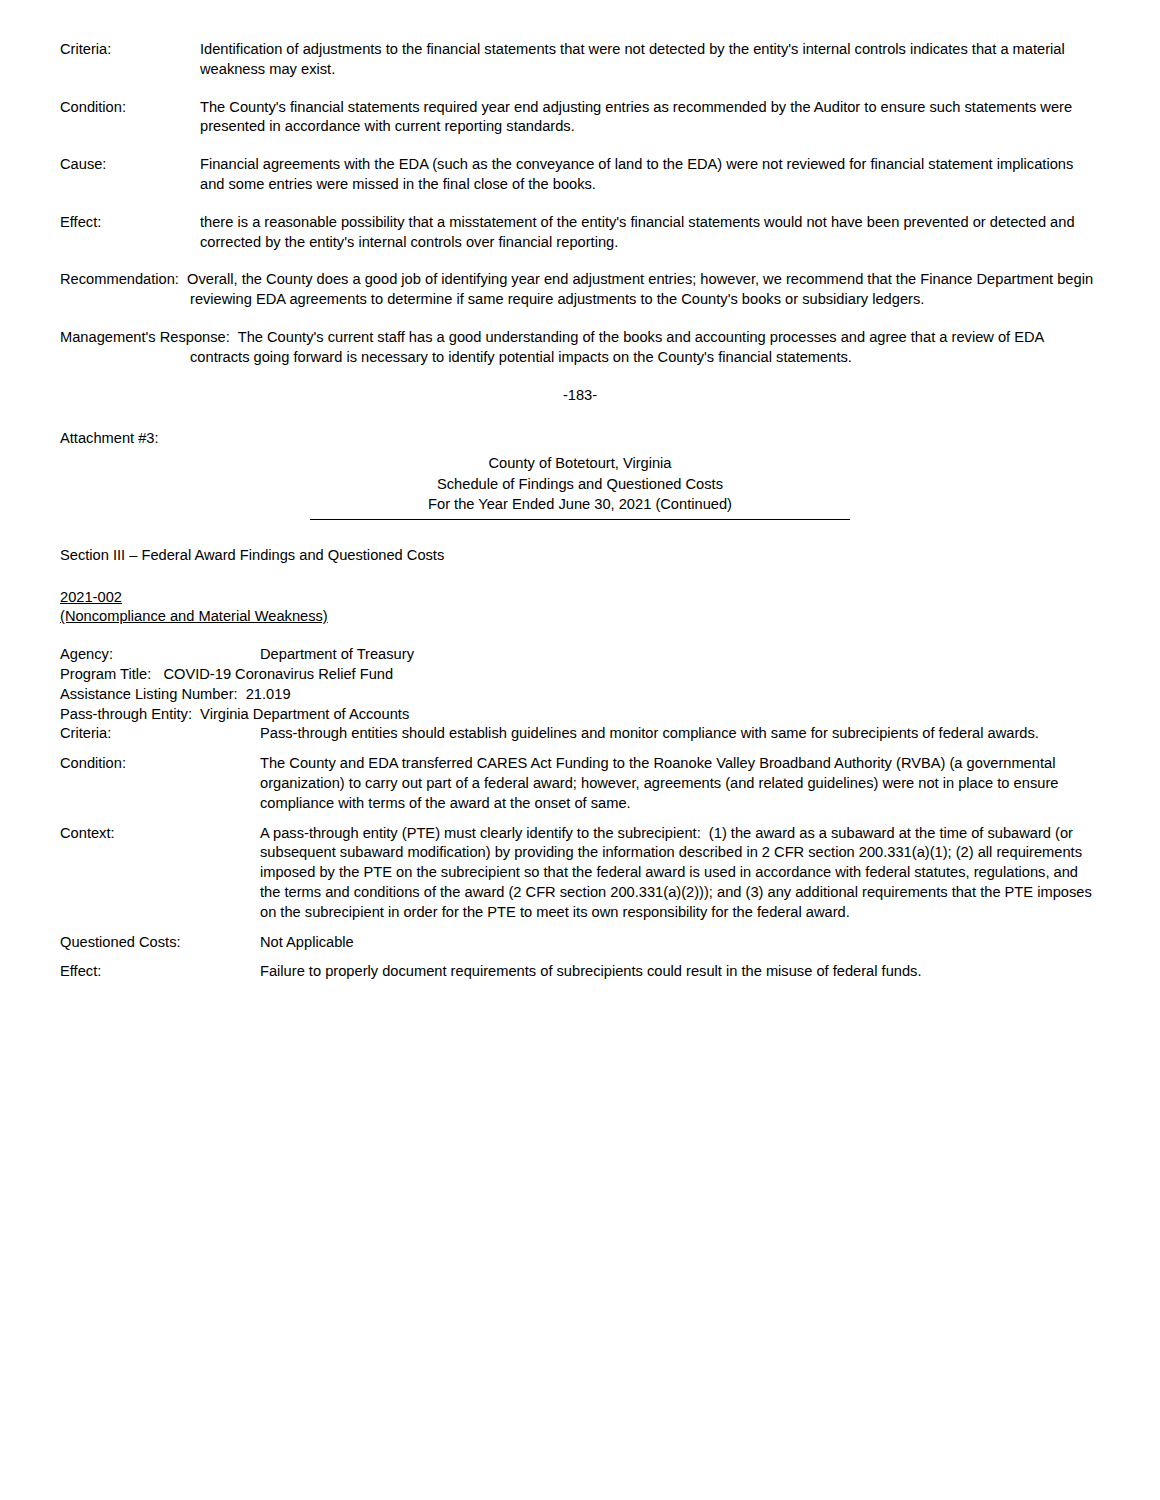Criteria:
Identification of adjustments to the financial statements that were not detected by the entity's internal controls indicates that a material weakness may exist.
Condition:
The County's financial statements required year end adjusting entries as recommended by the Auditor to ensure such statements were presented in accordance with current reporting standards.
Cause:
Financial agreements with the EDA (such as the conveyance of land to the EDA) were not reviewed for financial statement implications and some entries were missed in the final close of the books.
Effect:
there is a reasonable possibility that a misstatement of the entity's financial statements would not have been prevented or detected and corrected by the entity's internal controls over financial reporting.
Recommendation: Overall, the County does a good job of identifying year end adjustment entries; however, we recommend that the Finance Department begin reviewing EDA agreements to determine if same require adjustments to the County's books or subsidiary ledgers.
Management's Response: The County's current staff has a good understanding of the books and accounting processes and agree that a review of EDA contracts going forward is necessary to identify potential impacts on the County's financial statements.
-183-
Attachment #3:
County of Botetourt, Virginia
Schedule of Findings and Questioned Costs
For the Year Ended June 30, 2021 (Continued)
Section III – Federal Award Findings and Questioned Costs
2021-002
(Noncompliance and Material Weakness)
Agency:
Department of Treasury
Program Title: COVID-19 Coronavirus Relief Fund
Assistance Listing Number: 21.019
Pass-through Entity: Virginia Department of Accounts
Criteria:
Pass-through entities should establish guidelines and monitor compliance with same for subrecipients of federal awards.
Condition:
The County and EDA transferred CARES Act Funding to the Roanoke Valley Broadband Authority (RVBA) (a governmental organization) to carry out part of a federal award; however, agreements (and related guidelines) were not in place to ensure compliance with terms of the award at the onset of same.
Context:
A pass-through entity (PTE) must clearly identify to the subrecipient: (1) the award as a subaward at the time of subaward (or subsequent subaward modification) by providing the information described in 2 CFR section 200.331(a)(1); (2) all requirements imposed by the PTE on the subrecipient so that the federal award is used in accordance with federal statutes, regulations, and the terms and conditions of the award (2 CFR section 200.331(a)(2))); and (3) any additional requirements that the PTE imposes on the subrecipient in order for the PTE to meet its own responsibility for the federal award.
Questioned Costs:
Not Applicable
Effect:
Failure to properly document requirements of subrecipients could result in the misuse of federal funds.